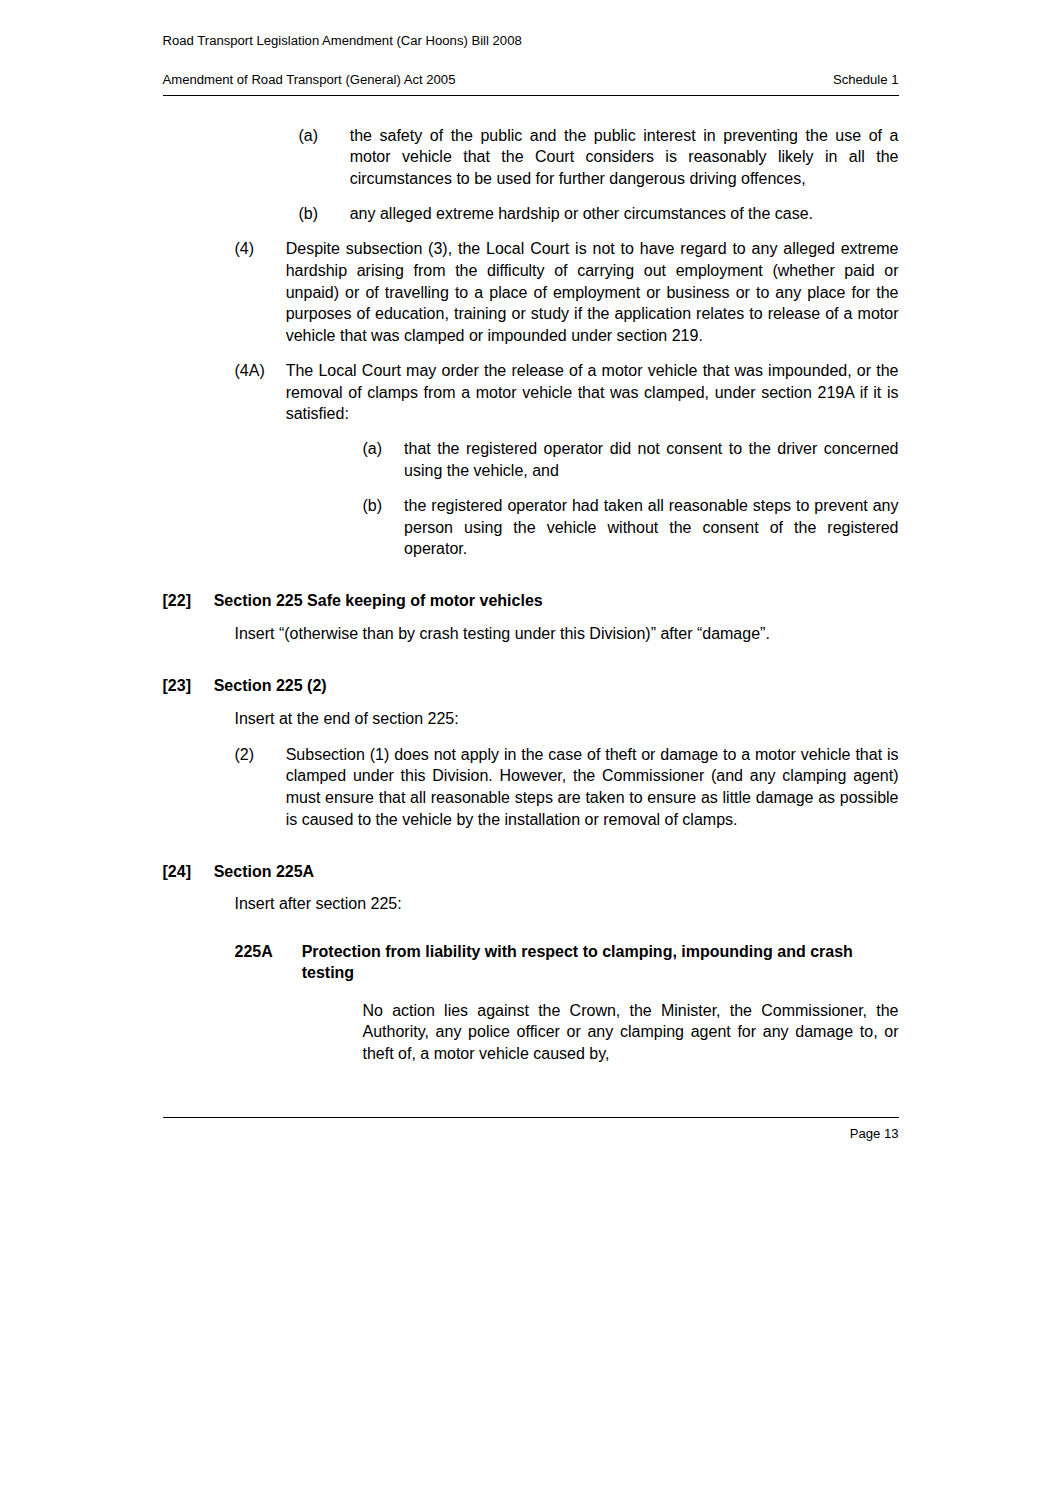Road Transport Legislation Amendment (Car Hoons) Bill 2008
Amendment of Road Transport (General) Act 2005
Schedule 1
(a) the safety of the public and the public interest in preventing the use of a motor vehicle that the Court considers is reasonably likely in all the circumstances to be used for further dangerous driving offences,
(b) any alleged extreme hardship or other circumstances of the case.
(4) Despite subsection (3), the Local Court is not to have regard to any alleged extreme hardship arising from the difficulty of carrying out employment (whether paid or unpaid) or of travelling to a place of employment or business or to any place for the purposes of education, training or study if the application relates to release of a motor vehicle that was clamped or impounded under section 219.
(4A) The Local Court may order the release of a motor vehicle that was impounded, or the removal of clamps from a motor vehicle that was clamped, under section 219A if it is satisfied:
(a) that the registered operator did not consent to the driver concerned using the vehicle, and
(b) the registered operator had taken all reasonable steps to prevent any person using the vehicle without the consent of the registered operator.
[22] Section 225 Safe keeping of motor vehicles
Insert “(otherwise than by crash testing under this Division)” after “damage”.
[23] Section 225 (2)
Insert at the end of section 225:
(2) Subsection (1) does not apply in the case of theft or damage to a motor vehicle that is clamped under this Division. However, the Commissioner (and any clamping agent) must ensure that all reasonable steps are taken to ensure as little damage as possible is caused to the vehicle by the installation or removal of clamps.
[24] Section 225A
Insert after section 225:
225A Protection from liability with respect to clamping, impounding and crash testing
No action lies against the Crown, the Minister, the Commissioner, the Authority, any police officer or any clamping agent for any damage to, or theft of, a motor vehicle caused by,
Page 13